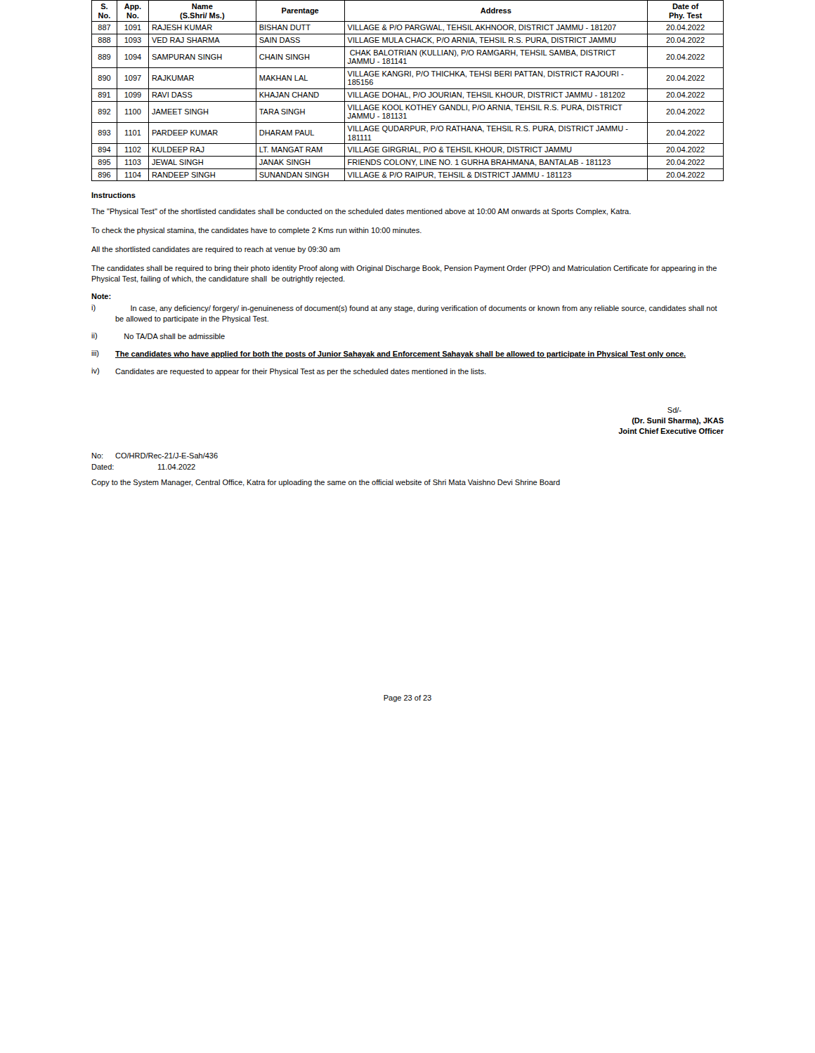| S. No. | App. No. | Name (S.Shri/ Ms.) | Parentage | Address | Date of Phy. Test |
| --- | --- | --- | --- | --- | --- |
| 887 | 1091 | RAJESH KUMAR | BISHAN DUTT | VILLAGE & P/O PARGWAL, TEHSIL AKHNOOR, DISTRICT JAMMU - 181207 | 20.04.2022 |
| 888 | 1093 | VED RAJ SHARMA | SAIN DASS | VILLAGE MULA CHACK, P/O ARNIA, TEHSIL R.S. PURA, DISTRICT JAMMU | 20.04.2022 |
| 889 | 1094 | SAMPURAN SINGH | CHAIN SINGH | CHAK BALOTRIAN (KULLIAN), P/O RAMGARH, TEHSIL SAMBA, DISTRICT JAMMU - 181141 | 20.04.2022 |
| 890 | 1097 | RAJKUMAR | MAKHAN LAL | VILLAGE KANGRI, P/O THICHKA, TEHSI BERI PATTAN, DISTRICT RAJOURI - 185156 | 20.04.2022 |
| 891 | 1099 | RAVI DASS | KHAJAN CHAND | VILLAGE DOHAL, P/O JOURIAN, TEHSIL KHOUR, DISTRICT JAMMU - 181202 | 20.04.2022 |
| 892 | 1100 | JAMEET SINGH | TARA SINGH | VILLAGE KOOL KOTHEY GANDLI, P/O ARNIA, TEHSIL R.S. PURA, DISTRICT JAMMU - 181131 | 20.04.2022 |
| 893 | 1101 | PARDEEP KUMAR | DHARAM PAUL | VILLAGE QUDARPUR, P/O RATHANA, TEHSIL R.S. PURA, DISTRICT JAMMU - 181111 | 20.04.2022 |
| 894 | 1102 | KULDEEP RAJ | LT. MANGAT RAM | VILLAGE GIRGRIAL, P/O & TEHSIL KHOUR, DISTRICT JAMMU | 20.04.2022 |
| 895 | 1103 | JEWAL SINGH | JANAK SINGH | FRIENDS COLONY, LINE NO. 1 GURHA BRAHMANA, BANTALAB - 181123 | 20.04.2022 |
| 896 | 1104 | RANDEEP SINGH | SUNANDAN SINGH | VILLAGE & P/O RAIPUR, TEHSIL & DISTRICT JAMMU - 181123 | 20.04.2022 |
Instructions
The "Physical Test" of the shortlisted candidates shall be conducted on the scheduled dates mentioned above at 10:00 AM onwards at Sports Complex, Katra.
To check the physical stamina, the candidates have to complete 2 Kms run within 10:00 minutes.
All the shortlisted candidates are required to reach at venue by 09:30 am
The candidates shall be required to bring their photo identity Proof along with Original Discharge Book, Pension Payment Order (PPO) and Matriculation Certificate for appearing in the Physical Test, failing of which, the candidature shall be outrightly rejected.
Note:
i)
In case, any deficiency/ forgery/ in-genuineness of document(s) found at any stage, during verification of documents or known from any reliable source, candidates shall not be allowed to participate in the Physical Test.
ii)
No TA/DA shall be admissible
iii)
The candidates who have applied for both the posts of Junior Sahayak and Enforcement Sahayak shall be allowed to participate in Physical Test only once.
iv)
Candidates are requested to appear for their Physical Test as per the scheduled dates mentioned in the lists.
Sd/-
(Dr. Sunil Sharma), JKAS
Joint Chief Executive Officer
No: CO/HRD/Rec-21/J-E-Sah/436
Dated: 11.04.2022
Copy to the System Manager, Central Office, Katra for uploading the same on the official website of Shri Mata Vaishno Devi Shrine Board
Page 23 of 23